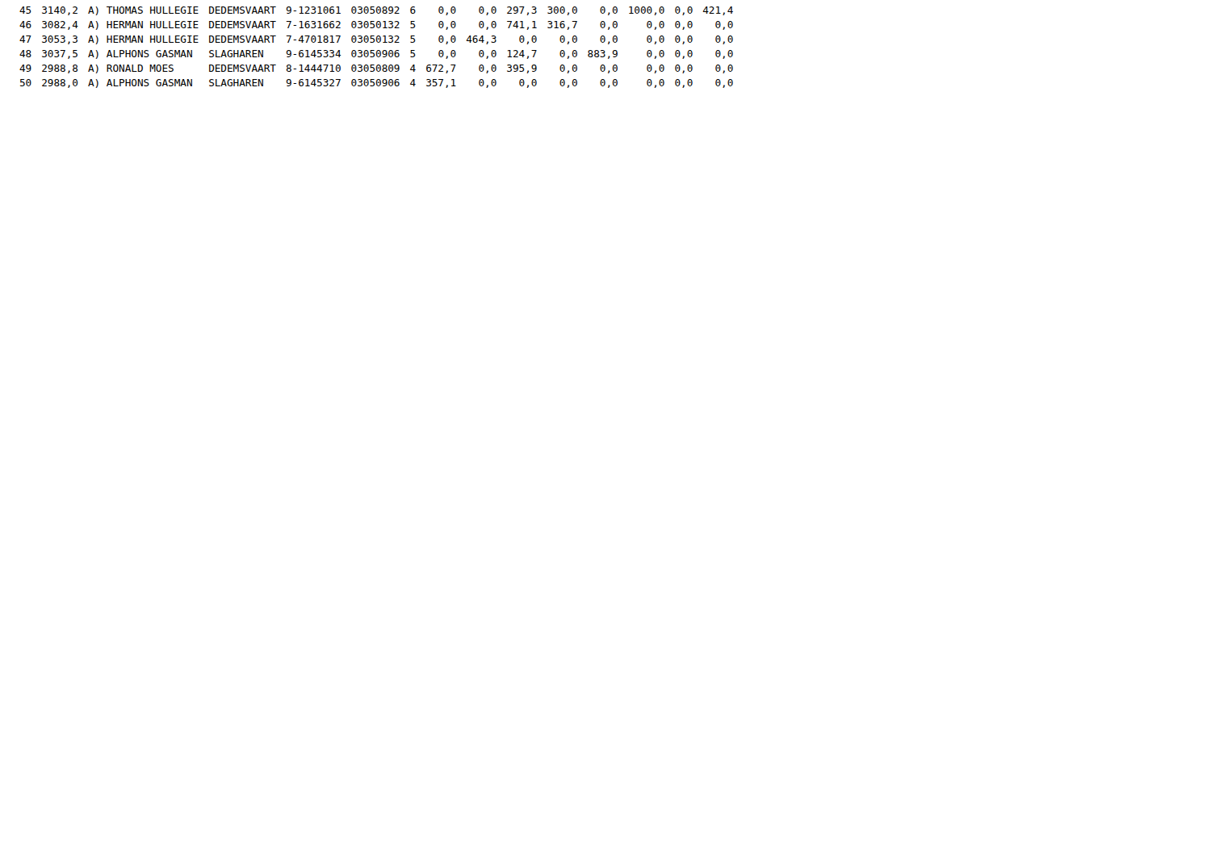| 45 | 3140,2 | A) THOMAS HULLEGIE | DEDEMSVAART | 9-1231061 | 03050892 | 6 | 0,0 | 0,0 | 297,3 | 300,0 | 0,0 | 1000,0 | 0,0 | 421,4 |
| 46 | 3082,4 | A) HERMAN HULLEGIE | DEDEMSVAART | 7-1631662 | 03050132 | 5 | 0,0 | 0,0 | 741,1 | 316,7 | 0,0 | 0,0 | 0,0 | 0,0 |
| 47 | 3053,3 | A) HERMAN HULLEGIE | DEDEMSVAART | 7-4701817 | 03050132 | 5 | 0,0 | 464,3 | 0,0 | 0,0 | 0,0 | 0,0 | 0,0 | 0,0 |
| 48 | 3037,5 | A) ALPHONS GASMAN | SLAGHAREN | 9-6145334 | 03050906 | 5 | 0,0 | 0,0 | 124,7 | 0,0 | 883,9 | 0,0 | 0,0 | 0,0 |
| 49 | 2988,8 | A) RONALD MOES | DEDEMSVAART | 8-1444710 | 03050809 | 4 | 672,7 | 0,0 | 395,9 | 0,0 | 0,0 | 0,0 | 0,0 | 0,0 |
| 50 | 2988,0 | A) ALPHONS GASMAN | SLAGHAREN | 9-6145327 | 03050906 | 4 | 357,1 | 0,0 | 0,0 | 0,0 | 0,0 | 0,0 | 0,0 | 0,0 |